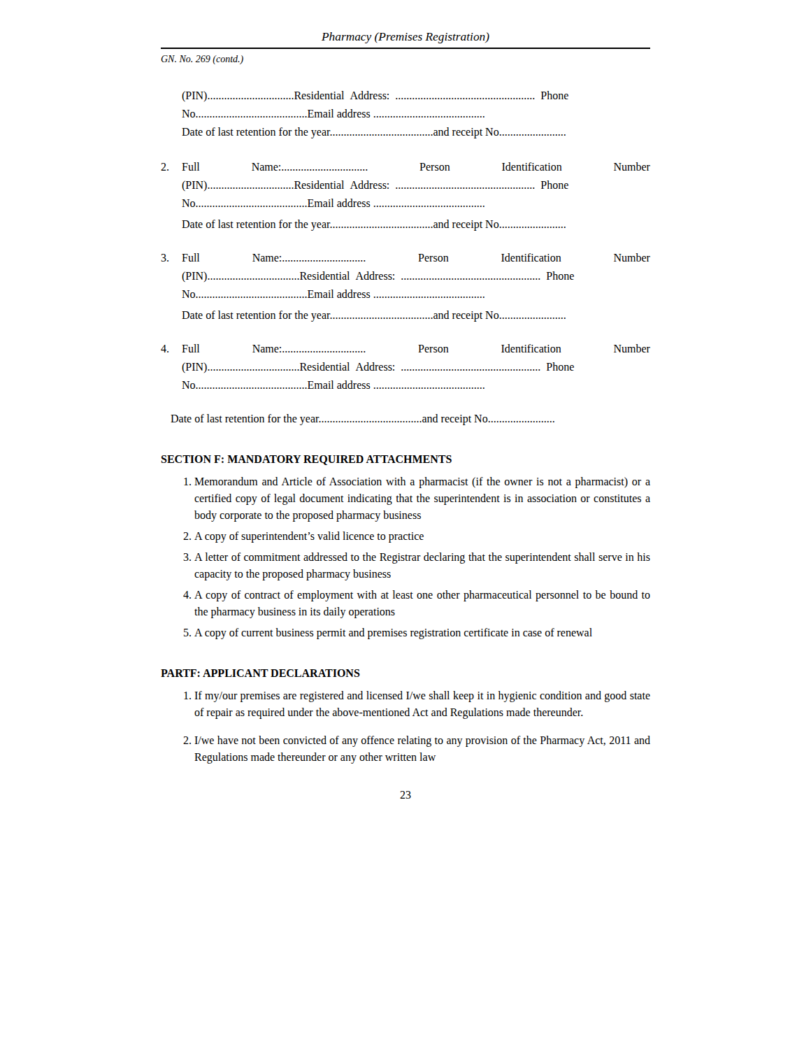Pharmacy (Premises Registration)
GN. No. 269 (contd.)
(PIN)...............................Residential Address: .................................................. Phone
No........................................Email address ........................................
Date of last retention for the year.....................................and receipt No........................
2.
Full Name:............................... Person Identification Number
(PIN)...............................Residential Address: .................................................. Phone
No........................................Email address ........................................
Date of last retention for the year.....................................and receipt No........................
3.
Full Name:.............................. Person Identification Number
(PIN).................................Residential Address: .................................................. Phone
No........................................Email address ........................................
Date of last retention for the year.....................................and receipt No........................
4.
Full Name:.............................. Person Identification Number
(PIN).................................Residential Address: .................................................. Phone
No........................................Email address ........................................
Date of last retention for the year.....................................and receipt No........................
SECTION F: MANDATORY REQUIRED ATTACHMENTS
Memorandum and Article of Association with a pharmacist (if the owner is not a pharmacist) or a certified copy of legal document indicating that the superintendent is in association or constitutes a body corporate to the proposed pharmacy business
A copy of superintendent’s valid licence to practice
A letter of commitment addressed to the Registrar declaring that the superintendent shall serve in his capacity to the proposed pharmacy business
A copy of contract of employment with at least one other pharmaceutical personnel to be bound to the pharmacy business in its daily operations
A copy of current business permit and premises registration certificate in case of renewal
PARTF: APPLICANT DECLARATIONS
If my/our premises are registered and licensed I/we shall keep it in hygienic condition and good state of repair as required under the above-mentioned Act and Regulations made thereunder.
I/we have not been convicted of any offence relating to any provision of the Pharmacy Act, 2011 and Regulations made thereunder or any other written law
23